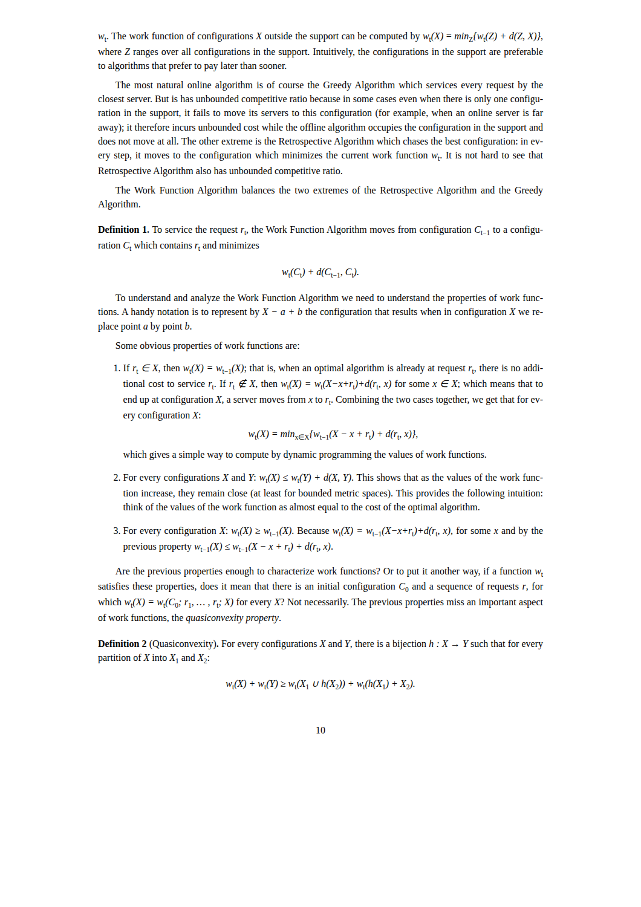wt. The work function of configurations X outside the support can be computed by wt(X) = minZ{wt(Z) + d(Z, X)}, where Z ranges over all configurations in the support. Intuitively, the configurations in the support are preferable to algorithms that prefer to pay later than sooner.
The most natural online algorithm is of course the Greedy Algorithm which services every request by the closest server. But is has unbounded competitive ratio because in some cases even when there is only one configuration in the support, it fails to move its servers to this configuration (for example, when an online server is far away); it therefore incurs unbounded cost while the offline algorithm occupies the configuration in the support and does not move at all. The other extreme is the Retrospective Algorithm which chases the best configuration: in every step, it moves to the configuration which minimizes the current work function wt. It is not hard to see that Retrospective Algorithm also has unbounded competitive ratio.
The Work Function Algorithm balances the two extremes of the Retrospective Algorithm and the Greedy Algorithm.
Definition 1. To service the request rt, the Work Function Algorithm moves from configuration Ct−1 to a configuration Ct which contains rt and minimizes
wt(Ct) + d(Ct−1, Ct).
To understand and analyze the Work Function Algorithm we need to understand the properties of work functions. A handy notation is to represent by X − a + b the configuration that results when in configuration X we replace point a by point b.
Some obvious properties of work functions are:
If rt ∈ X, then wt(X) = wt−1(X); that is, when an optimal algorithm is already at request rt, there is no additional cost to service rt. If rt ∉ X, then wt(X) = wt(X−x+rt)+d(rt, x) for some x ∈ X; which means that to end up at configuration X, a server moves from x to rt. Combining the two cases together, we get that for every configuration X:
wt(X) = minx∈X{wt−1(X − x + rt) + d(rt, x)},
which gives a simple way to compute by dynamic programming the values of work functions.
For every configurations X and Y: wt(X) ≤ wt(Y) + d(X, Y). This shows that as the values of the work function increase, they remain close (at least for bounded metric spaces). This provides the following intuition: think of the values of the work function as almost equal to the cost of the optimal algorithm.
For every configuration X: wt(X) ≥ wt−1(X). Because wt(X) = wt−1(X−x+rt)+d(rt, x), for some x and by the previous property wt−1(X) ≤ wt−1(X − x + rt) + d(rt, x).
Are the previous properties enough to characterize work functions? Or to put it another way, if a function wt satisfies these properties, does it mean that there is an initial configuration C0 and a sequence of requests r, for which wt(X) = wt(C0; r1, … , rt; X) for every X? Not necessarily. The previous properties miss an important aspect of work functions, the quasiconvexity property.
Definition 2 (Quasiconvexity). For every configurations X and Y, there is a bijection h : X → Y such that for every partition of X into X1 and X2:
wt(X) + wt(Y) ≥ wt(X1 ∪ h(X2)) + wt(h(X1) + X2).
10